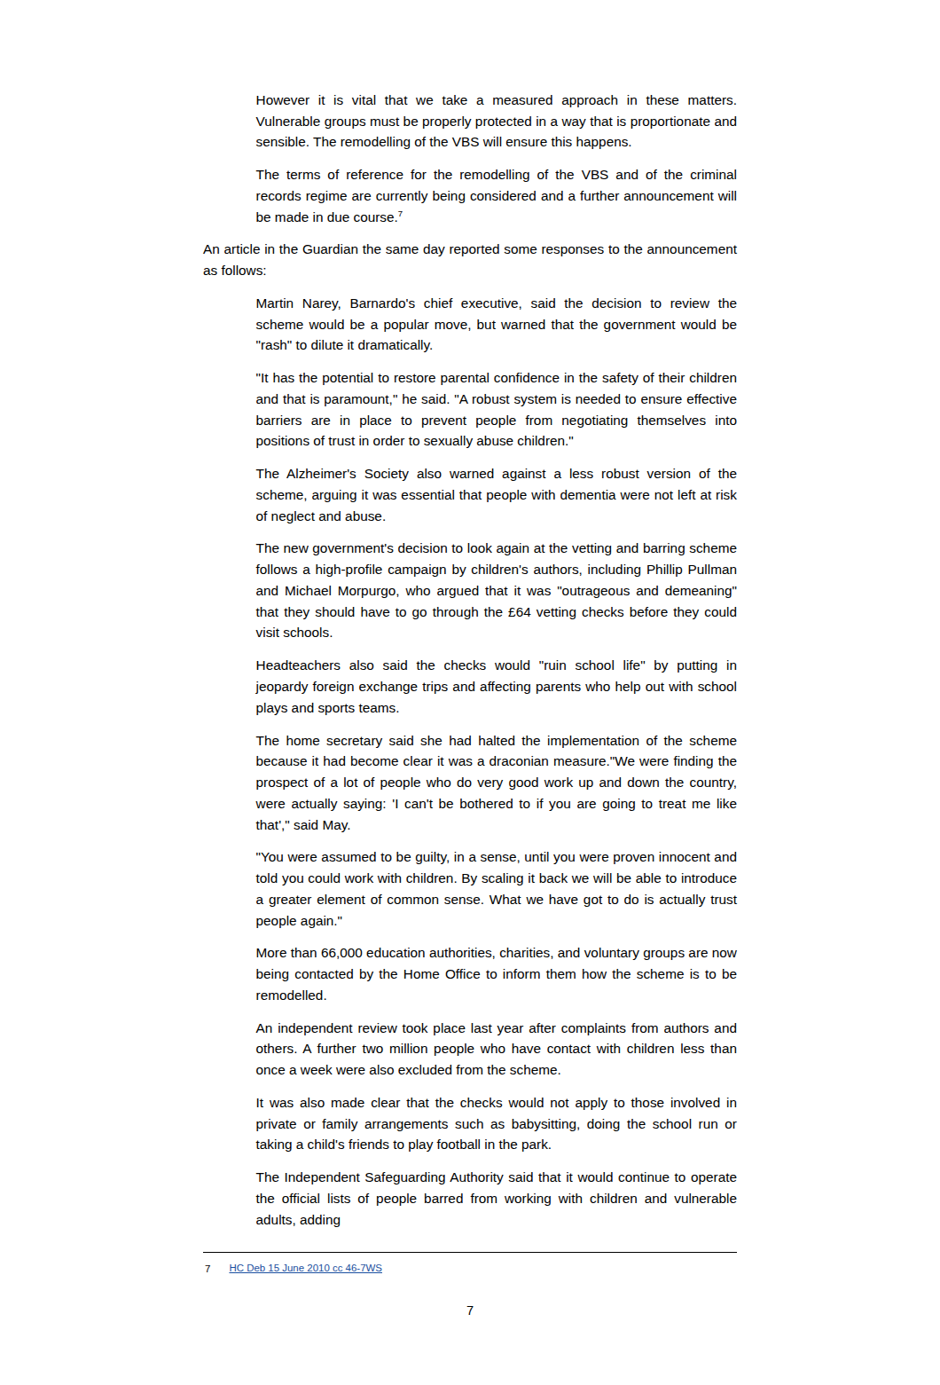However it is vital that we take a measured approach in these matters. Vulnerable groups must be properly protected in a way that is proportionate and sensible. The remodelling of the VBS will ensure this happens.
The terms of reference for the remodelling of the VBS and of the criminal records regime are currently being considered and a further announcement will be made in due course.7
An article in the Guardian the same day reported some responses to the announcement as follows:
Martin Narey, Barnardo's chief executive, said the decision to review the scheme would be a popular move, but warned that the government would be "rash" to dilute it dramatically.
"It has the potential to restore parental confidence in the safety of their children and that is paramount," he said. "A robust system is needed to ensure effective barriers are in place to prevent people from negotiating themselves into positions of trust in order to sexually abuse children."
The Alzheimer's Society also warned against a less robust version of the scheme, arguing it was essential that people with dementia were not left at risk of neglect and abuse.
The new government's decision to look again at the vetting and barring scheme follows a high-profile campaign by children's authors, including Phillip Pullman and Michael Morpurgo, who argued that it was "outrageous and demeaning" that they should have to go through the £64 vetting checks before they could visit schools.
Headteachers also said the checks would "ruin school life" by putting in jeopardy foreign exchange trips and affecting parents who help out with school plays and sports teams.
The home secretary said she had halted the implementation of the scheme because it had become clear it was a draconian measure."We were finding the prospect of a lot of people who do very good work up and down the country, were actually saying: 'I can't be bothered to if you are going to treat me like that'," said May.
"You were assumed to be guilty, in a sense, until you were proven innocent and told you could work with children. By scaling it back we will be able to introduce a greater element of common sense. What we have got to do is actually trust people again."
More than 66,000 education authorities, charities, and voluntary groups are now being contacted by the Home Office to inform them how the scheme is to be remodelled.
An independent review took place last year after complaints from authors and others. A further two million people who have contact with children less than once a week were also excluded from the scheme.
It was also made clear that the checks would not apply to those involved in private or family arrangements such as babysitting, doing the school run or taking a child's friends to play football in the park.
The Independent Safeguarding Authority said that it would continue to operate the official lists of people barred from working with children and vulnerable adults, adding
7 HC Deb 15 June 2010 cc 46-7WS
7